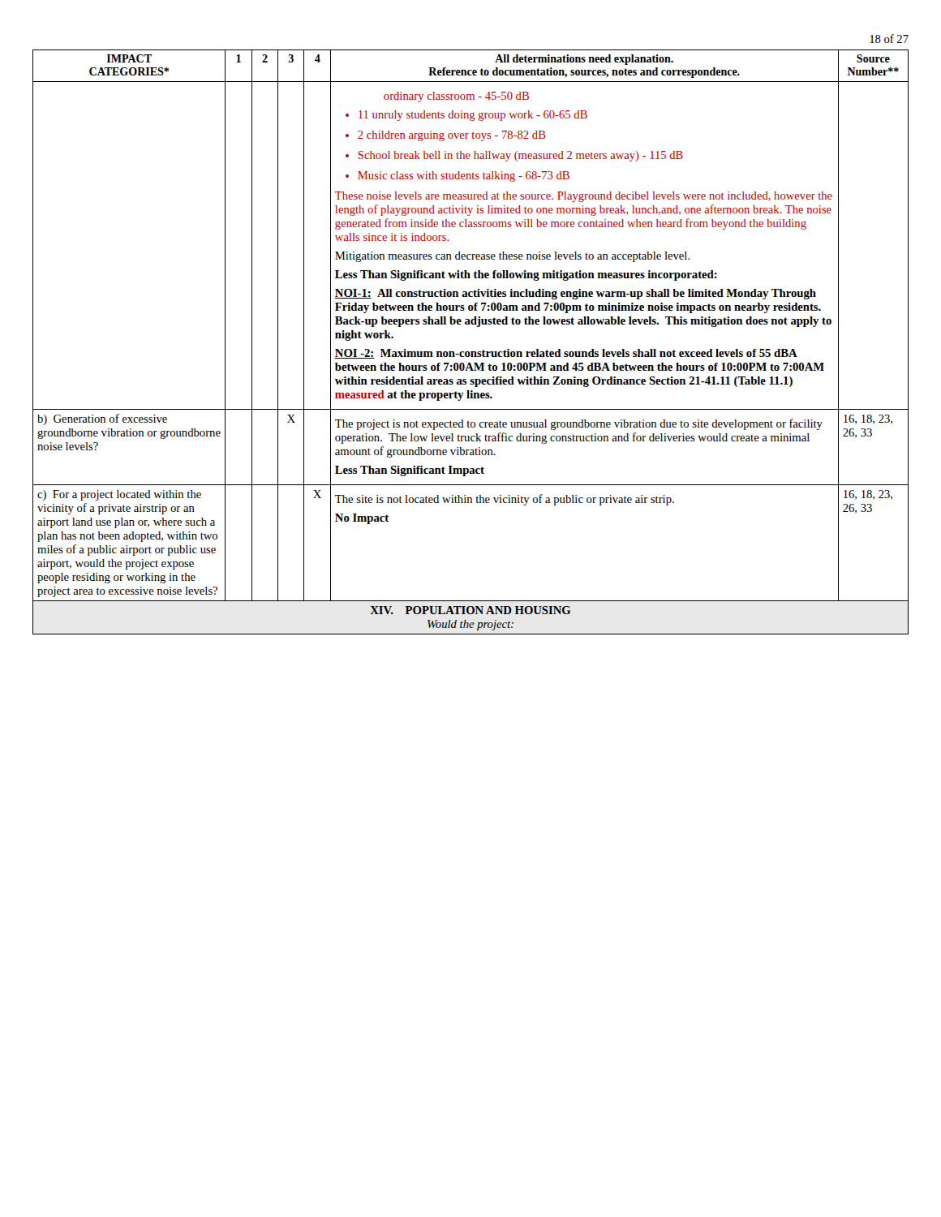18 of 27
| IMPACT CATEGORIES* | 1 | 2 | 3 | 4 | All determinations need explanation. Reference to documentation, sources, notes and correspondence. | Source Number** |
| --- | --- | --- | --- | --- | --- | --- |
| | | | | | ordinary classroom - 45-50 dB 11 unruly students doing group work - 60-65 dB 2 children arguing over toys - 78-82 dB School break bell in the hallway (measured 2 meters away) - 115 dB Music class with students talking - 68-73 dB These noise levels are measured at the source. Playground decibel levels were not included, however the length of playground activity is limited to one morning break, lunch,and, one afternoon break. The noise generated from inside the classrooms will be more contained when heard from beyond the building walls since it is indoors. Mitigation measures can decrease these noise levels to an acceptable level. Less Than Significant with the following mitigation measures incorporated: NOI-1: All construction activities including engine warm-up shall be limited Monday Through Friday between the hours of 7:00am and 7:00pm to minimize noise impacts on nearby residents. Back-up beepers shall be adjusted to the lowest allowable levels. This mitigation does not apply to night work. NOI -2: Maximum non-construction related sounds levels shall not exceed levels of 55 dBA between the hours of 7:00AM to 10:00PM and 45 dBA between the hours of 10:00PM to 7:00AM within residential areas as specified within Zoning Ordinance Section 21-41.11 (Table 11.1) measured at the property lines. | |
| b) Generation of excessive groundborne vibration or groundborne noise levels? | | | X | | The project is not expected to create unusual groundborne vibration due to site development or facility operation. The low level truck traffic during construction and for deliveries would create a minimal amount of groundborne vibration. Less Than Significant Impact | 16, 18, 23, 26, 33 |
| c) For a project located within the vicinity of a private airstrip or an airport land use plan or, where such a plan has not been adopted, within two miles of a public airport or public use airport, would the project expose people residing or working in the project area to excessive noise levels? | | | | X | The site is not located within the vicinity of a public or private air strip. No Impact | 16, 18, 23, 26, 33 |
| XIV. POPULATION AND HOUSING Would the project: |